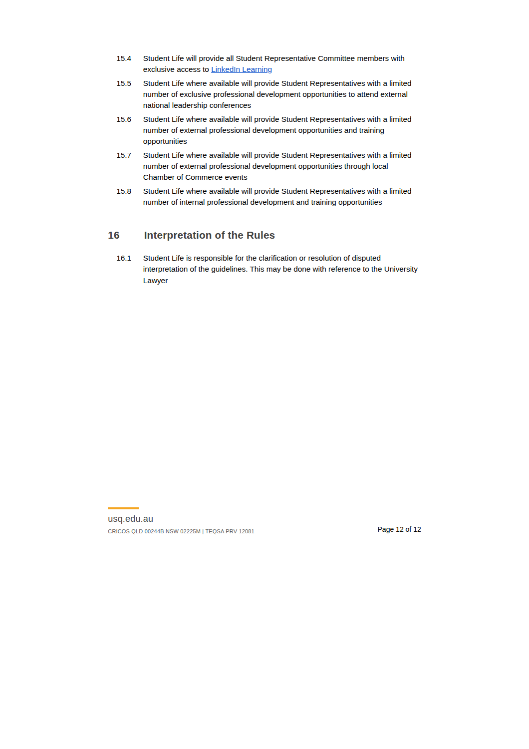15.4 Student Life will provide all Student Representative Committee members with exclusive access to LinkedIn Learning
15.5 Student Life where available will provide Student Representatives with a limited number of exclusive professional development opportunities to attend external national leadership conferences
15.6 Student Life where available will provide Student Representatives with a limited number of external professional development opportunities and training opportunities
15.7 Student Life where available will provide Student Representatives with a limited number of external professional development opportunities through local Chamber of Commerce events
15.8 Student Life where available will provide Student Representatives with a limited number of internal professional development and training opportunities
16 Interpretation of the Rules
16.1 Student Life is responsible for the clarification or resolution of disputed interpretation of the guidelines. This may be done with reference to the University Lawyer
usq.edu.au
CRICOS QLD 00244B NSW 02225M | TEQSA PRV 12081
Page 12 of 12